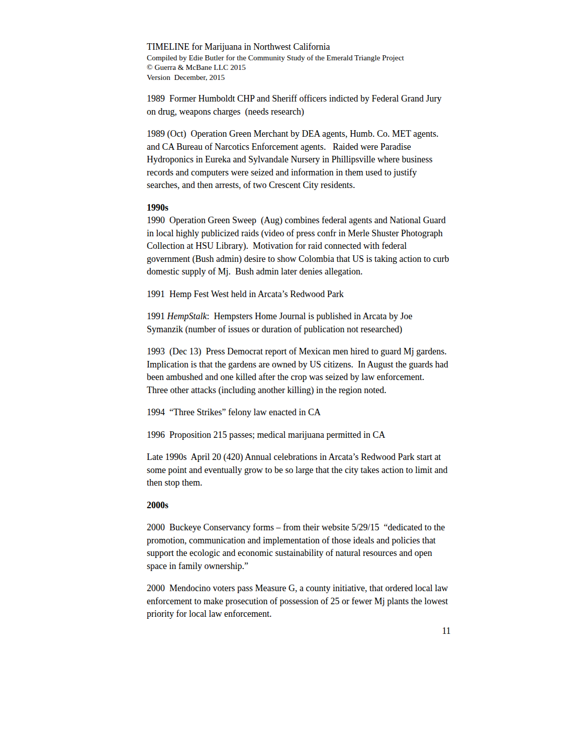TIMELINE for Marijuana in Northwest California
Compiled by Edie Butler for the Community Study of the Emerald Triangle Project
© Guerra & McBane LLC 2015
Version December, 2015
1989 Former Humboldt CHP and Sheriff officers indicted by Federal Grand Jury on drug, weapons charges (needs research)
1989 (Oct) Operation Green Merchant by DEA agents, Humb. Co. MET agents. and CA Bureau of Narcotics Enforcement agents. Raided were Paradise Hydroponics in Eureka and Sylvandale Nursery in Phillipsville where business records and computers were seized and information in them used to justify searches, and then arrests, of two Crescent City residents.
1990s
1990 Operation Green Sweep (Aug) combines federal agents and National Guard in local highly publicized raids (video of press confr in Merle Shuster Photograph Collection at HSU Library). Motivation for raid connected with federal government (Bush admin) desire to show Colombia that US is taking action to curb domestic supply of Mj. Bush admin later denies allegation.
1991 Hemp Fest West held in Arcata’s Redwood Park
1991 HempStalk: Hempsters Home Journal is published in Arcata by Joe Symanzik (number of issues or duration of publication not researched)
1993 (Dec 13) Press Democrat report of Mexican men hired to guard Mj gardens. Implication is that the gardens are owned by US citizens. In August the guards had been ambushed and one killed after the crop was seized by law enforcement. Three other attacks (including another killing) in the region noted.
1994 “Three Strikes” felony law enacted in CA
1996 Proposition 215 passes; medical marijuana permitted in CA
Late 1990s April 20 (420) Annual celebrations in Arcata’s Redwood Park start at some point and eventually grow to be so large that the city takes action to limit and then stop them.
2000s
2000 Buckeye Conservancy forms – from their website 5/29/15 “dedicated to the promotion, communication and implementation of those ideals and policies that support the ecologic and economic sustainability of natural resources and open space in family ownership.”
2000 Mendocino voters pass Measure G, a county initiative, that ordered local law enforcement to make prosecution of possession of 25 or fewer Mj plants the lowest priority for local law enforcement.
11